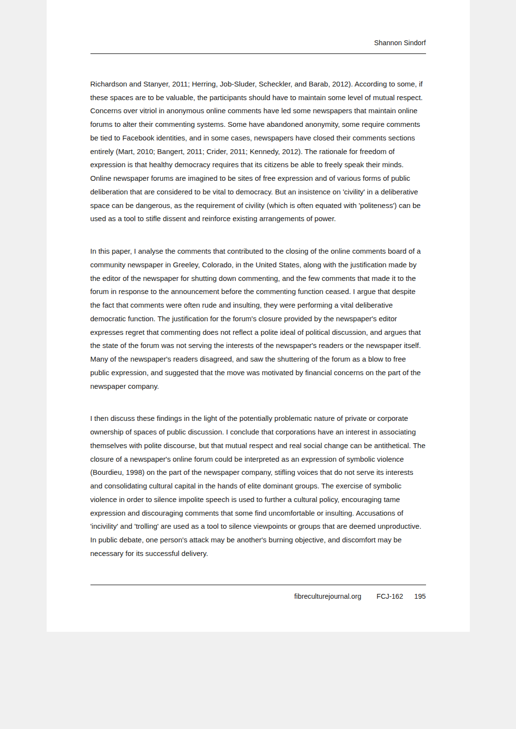Shannon Sindorf
Richardson and Stanyer, 2011; Herring, Job-Sluder, Scheckler, and Barab, 2012). According to some, if these spaces are to be valuable, the participants should have to maintain some level of mutual respect. Concerns over vitriol in anonymous online comments have led some newspapers that maintain online forums to alter their commenting systems. Some have abandoned anonymity, some require comments be tied to Facebook identities, and in some cases, newspapers have closed their comments sections entirely (Mart, 2010; Bangert, 2011; Crider, 2011; Kennedy, 2012). The rationale for freedom of expression is that healthy democracy requires that its citizens be able to freely speak their minds. Online newspaper forums are imagined to be sites of free expression and of various forms of public deliberation that are considered to be vital to democracy. But an insistence on 'civility' in a deliberative space can be dangerous, as the requirement of civility (which is often equated with 'politeness') can be used as a tool to stifle dissent and reinforce existing arrangements of power.
In this paper, I analyse the comments that contributed to the closing of the online comments board of a community newspaper in Greeley, Colorado, in the United States, along with the justification made by the editor of the newspaper for shutting down commenting, and the few comments that made it to the forum in response to the announcement before the commenting function ceased. I argue that despite the fact that comments were often rude and insulting, they were performing a vital deliberative democratic function. The justification for the forum's closure provided by the newspaper's editor expresses regret that commenting does not reflect a polite ideal of political discussion, and argues that the state of the forum was not serving the interests of the newspaper's readers or the newspaper itself. Many of the newspaper's readers disagreed, and saw the shuttering of the forum as a blow to free public expression, and suggested that the move was motivated by financial concerns on the part of the newspaper company.
I then discuss these findings in the light of the potentially problematic nature of private or corporate ownership of spaces of public discussion. I conclude that corporations have an interest in associating themselves with polite discourse, but that mutual respect and real social change can be antithetical. The closure of a newspaper's online forum could be interpreted as an expression of symbolic violence (Bourdieu, 1998) on the part of the newspaper company, stifling voices that do not serve its interests and consolidating cultural capital in the hands of elite dominant groups. The exercise of symbolic violence in order to silence impolite speech is used to further a cultural policy, encouraging tame expression and discouraging comments that some find uncomfortable or insulting. Accusations of 'incivility' and 'trolling' are used as a tool to silence viewpoints or groups that are deemed unproductive. In public debate, one person's attack may be another's burning objective, and discomfort may be necessary for its successful delivery.
fibreculturejournal.org FCJ-162195